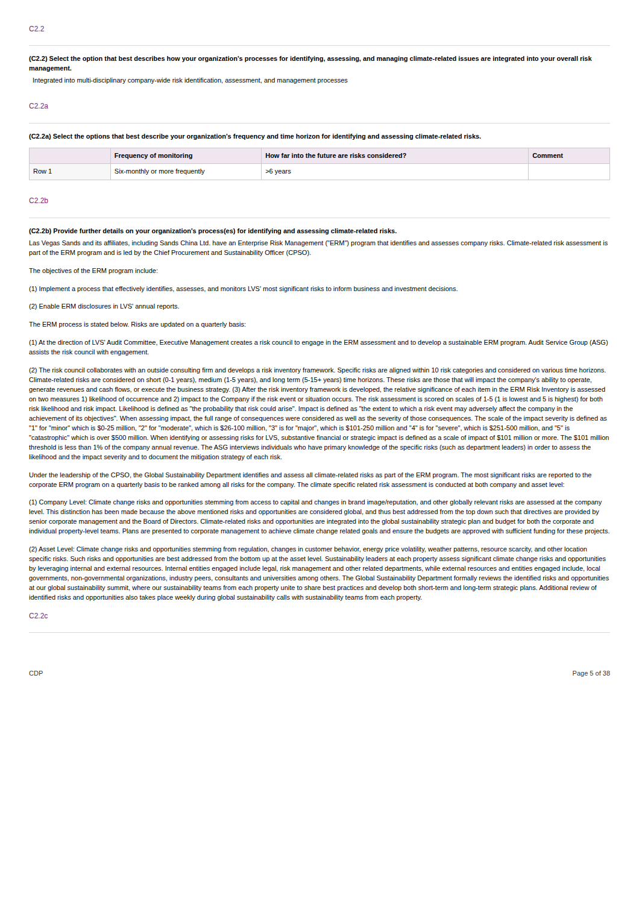C2.2
(C2.2) Select the option that best describes how your organization's processes for identifying, assessing, and managing climate-related issues are integrated into your overall risk management.
Integrated into multi-disciplinary company-wide risk identification, assessment, and management processes
C2.2a
(C2.2a) Select the options that best describe your organization's frequency and time horizon for identifying and assessing climate-related risks.
| | Frequency of monitoring | How far into the future are risks considered? | Comment |
| --- | --- | --- | --- |
| Row 1 | Six-monthly or more frequently | >6 years | |
C2.2b
(C2.2b) Provide further details on your organization's process(es) for identifying and assessing climate-related risks.
Las Vegas Sands and its affiliates, including Sands China Ltd. have an Enterprise Risk Management ("ERM") program that identifies and assesses company risks. Climate-related risk assessment is part of the ERM program and is led by the Chief Procurement and Sustainability Officer (CPSO).
The objectives of the ERM program include:
(1) Implement a process that effectively identifies, assesses, and monitors LVS' most significant risks to inform business and investment decisions.
(2) Enable ERM disclosures in LVS' annual reports.
The ERM process is stated below. Risks are updated on a quarterly basis:
(1) At the direction of LVS' Audit Committee, Executive Management creates a risk council to engage in the ERM assessment and to develop a sustainable ERM program. Audit Service Group (ASG) assists the risk council with engagement.
(2) The risk council collaborates with an outside consulting firm and develops a risk inventory framework. Specific risks are aligned within 10 risk categories and considered on various time horizons. Climate-related risks are considered on short (0-1 years), medium (1-5 years), and long term (5-15+ years) time horizons. These risks are those that will impact the company's ability to operate, generate revenues and cash flows, or execute the business strategy. (3) After the risk inventory framework is developed, the relative significance of each item in the ERM Risk Inventory is assessed on two measures 1) likelihood of occurrence and 2) impact to the Company if the risk event or situation occurs. The risk assessment is scored on scales of 1-5 (1 is lowest and 5 is highest) for both risk likelihood and risk impact. Likelihood is defined as "the probability that risk could arise". Impact is defined as "the extent to which a risk event may adversely affect the company in the achievement of its objectives". When assessing impact, the full range of consequences were considered as well as the severity of those consequences. The scale of the impact severity is defined as "1" for "minor" which is $0-25 million, "2" for "moderate", which is $26-100 million, "3" is for "major", which is $101-250 million and "4" is for "severe", which is $251-500 million, and "5" is "catastrophic" which is over $500 million. When identifying or assessing risks for LVS, substantive financial or strategic impact is defined as a scale of impact of $101 million or more. The $101 million threshold is less than 1% of the company annual revenue. The ASG interviews individuals who have primary knowledge of the specific risks (such as department leaders) in order to assess the likelihood and the impact severity and to document the mitigation strategy of each risk.
Under the leadership of the CPSO, the Global Sustainability Department identifies and assess all climate-related risks as part of the ERM program. The most significant risks are reported to the corporate ERM program on a quarterly basis to be ranked among all risks for the company. The climate specific related risk assessment is conducted at both company and asset level:
(1) Company Level: Climate change risks and opportunities stemming from access to capital and changes in brand image/reputation, and other globally relevant risks are assessed at the company level. This distinction has been made because the above mentioned risks and opportunities are considered global, and thus best addressed from the top down such that directives are provided by senior corporate management and the Board of Directors. Climate-related risks and opportunities are integrated into the global sustainability strategic plan and budget for both the corporate and individual property-level teams. Plans are presented to corporate management to achieve climate change related goals and ensure the budgets are approved with sufficient funding for these projects.
(2) Asset Level: Climate change risks and opportunities stemming from regulation, changes in customer behavior, energy price volatility, weather patterns, resource scarcity, and other location specific risks. Such risks and opportunities are best addressed from the bottom up at the asset level. Sustainability leaders at each property assess significant climate change risks and opportunities by leveraging internal and external resources. Internal entities engaged include legal, risk management and other related departments, while external resources and entities engaged include, local governments, non-governmental organizations, industry peers, consultants and universities among others. The Global Sustainability Department formally reviews the identified risks and opportunities at our global sustainability summit, where our sustainability teams from each property unite to share best practices and develop both short-term and long-term strategic plans. Additional review of identified risks and opportunities also takes place weekly during global sustainability calls with sustainability teams from each property.
C2.2c
CDP Page 5 of 38